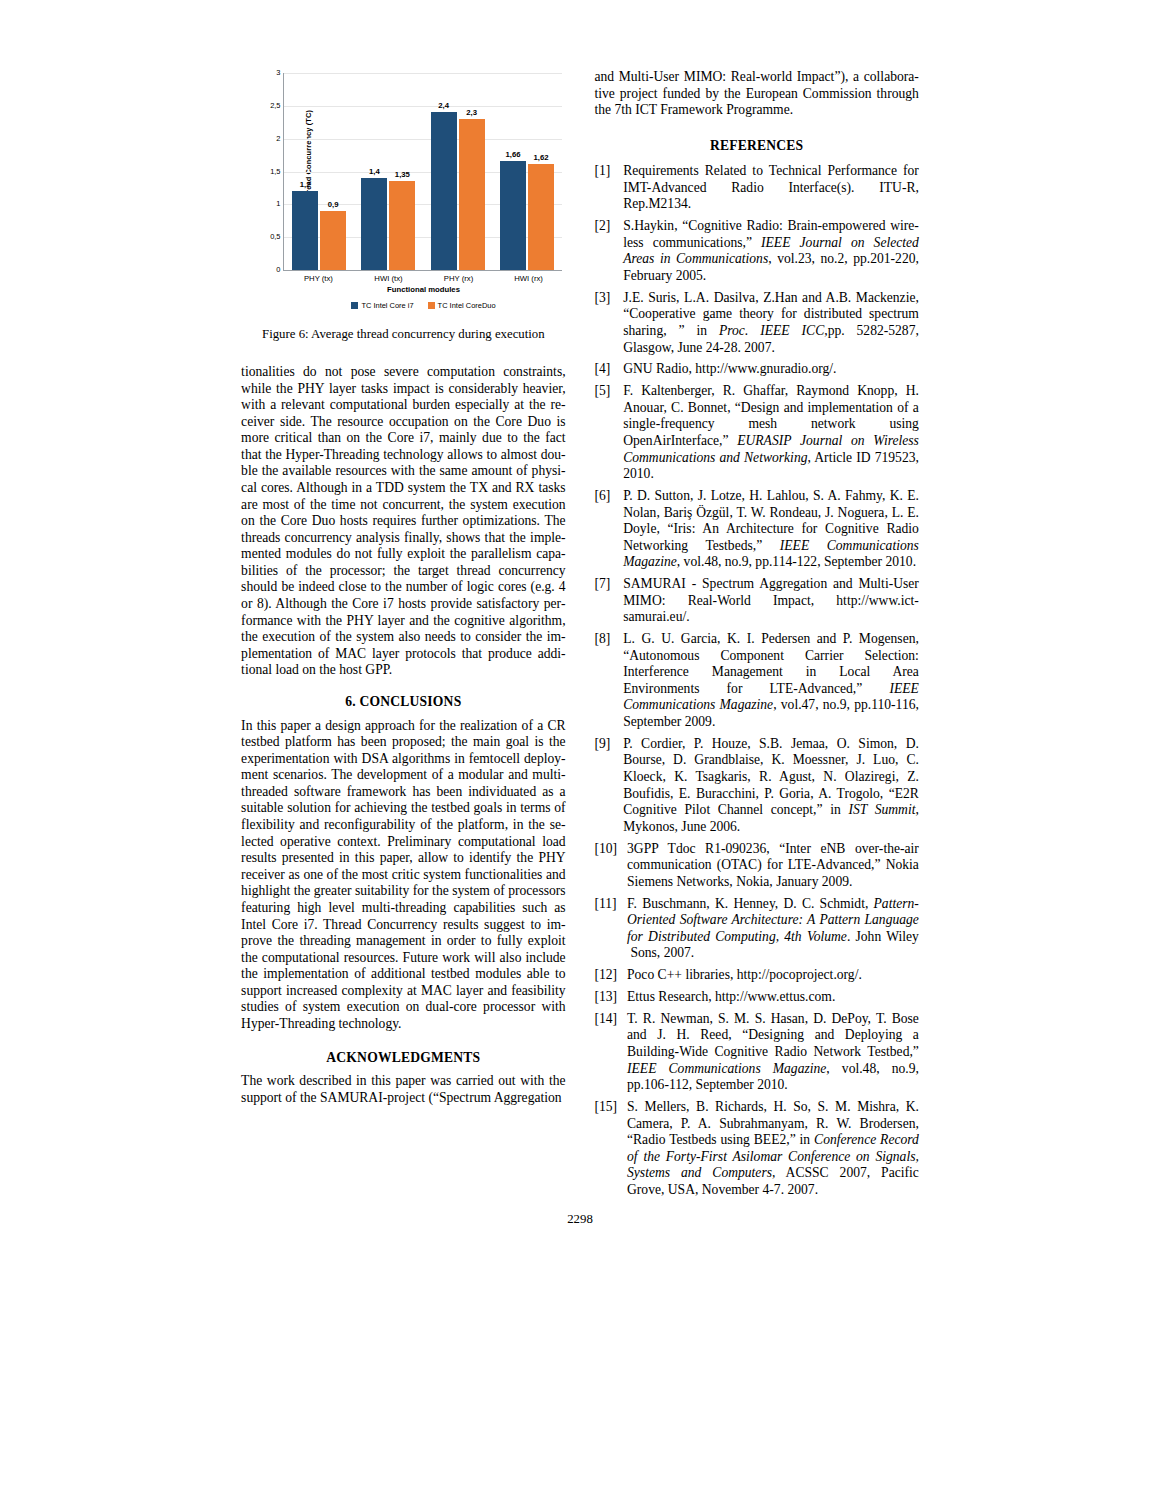Average Thread Concurrency (TC)
3 2,5 2 1,5 1 0,5 0
1,2
0,9
1,4
1,35
2,4
2,3
1,66
1,62
PHY (tx) HWI (tx) PHY (rx) HWI (rx)
Functional modules
TC Intel Core i7 TC Intel CoreDuo
Figure 6: Average thread concurrency during execution
tionalities do not pose severe computation constraints, while the PHY layer tasks impact is considerably heavier, with a relevant computational burden especially at the receiver side. The resource occupation on the Core Duo is more critical than on the Core i7, mainly due to the fact that the Hyper-Threading technology allows to almost double the available resources with the same amount of physical cores. Although in a TDD system the TX and RX tasks are most of the time not concurrent, the system execution on the Core Duo hosts requires further optimizations. The threads concurrency analysis finally, shows that the implemented modules do not fully exploit the parallelism capabilities of the processor; the target thread concurrency should be indeed close to the number of logic cores (e.g. 4 or 8). Although the Core i7 hosts provide satisfactory performance with the PHY layer and the cognitive algorithm, the execution of the system also needs to consider the implementation of MAC layer protocols that produce additional load on the host GPP.
6. CONCLUSIONS
In this paper a design approach for the realization of a CR testbed platform has been proposed; the main goal is the experimentation with DSA algorithms in femtocell deployment scenarios. The development of a modular and multithreaded software framework has been individuated as a suitable solution for achieving the testbed goals in terms of flexibility and reconfigurability of the platform, in the selected operative context. Preliminary computational load results presented in this paper, allow to identify the PHY receiver as one of the most critic system functionalities and highlight the greater suitability for the system of processors featuring high level multi-threading capabilities such as Intel Core i7. Thread Concurrency results suggest to improve the threading management in order to fully exploit the computational resources. Future work will also include the implementation of additional testbed modules able to support increased complexity at MAC layer and feasibility studies of system execution on dual-core processor with Hyper-Threading technology.
ACKNOWLEDGMENTS
The work described in this paper was carried out with the support of the SAMURAI-project (“Spectrum Aggregation
and Multi-User MIMO: Real-world Impact”), a collaborative project funded by the European Commission through the 7th ICT Framework Programme.
REFERENCES
Requirements Related to Technical Performance for IMT-Advanced Radio Interface(s). ITU-R, Rep.M2134.
S.Haykin, “Cognitive Radio: Brain-empowered wireless communications,” IEEE Journal on Selected Areas in Communications, vol.23, no.2, pp.201-220, February 2005.
J.E. Suris, L.A. Dasilva, Z.Han and A.B. Mackenzie, “Cooperative game theory for distributed spectrum sharing, ” in Proc. IEEE ICC,pp. 5282-5287, Glasgow, June 24-28. 2007.
GNU Radio, http://www.gnuradio.org/.
F. Kaltenberger, R. Ghaffar, Raymond Knopp, H. Anouar, C. Bonnet, “Design and implementation of a single-frequency mesh network using OpenAirInterface,” EURASIP Journal on Wireless Communications and Networking, Article ID 719523, 2010.
P. D. Sutton, J. Lotze, H. Lahlou, S. A. Fahmy, K. E. Nolan, Bariş Özgül, T. W. Rondeau, J. Noguera, L. E. Doyle, “Iris: An Architecture for Cognitive Radio Networking Testbeds,” IEEE Communications Magazine, vol.48, no.9, pp.114-122, September 2010.
SAMURAI - Spectrum Aggregation and Multi-User MIMO: Real-World Impact, http://www.ict-samurai.eu/.
L. G. U. Garcia, K. I. Pedersen and P. Mogensen, “Autonomous Component Carrier Selection: Interference Management in Local Area Environments for LTE-Advanced,” IEEE Communications Magazine, vol.47, no.9, pp.110-116, September 2009.
P. Cordier, P. Houze, S.B. Jemaa, O. Simon, D. Bourse, D. Grandblaise, K. Moessner, J. Luo, C. Kloeck, K. Tsagkaris, R. Agust, N. Olaziregi, Z. Boufidis, E. Buracchini, P. Goria, A. Trogolo, “E2R Cognitive Pilot Channel concept,” in IST Summit, Mykonos, June 2006.
3GPP Tdoc R1-090236, “Inter eNB over-the-air communication (OTAC) for LTE-Advanced,” Nokia Siemens Networks, Nokia, January 2009.
F. Buschmann, K. Henney, D. C. Schmidt, Pattern-Oriented Software Architecture: A Pattern Language for Distributed Computing, 4th Volume. John Wiley Sons, 2007.
Poco C++ libraries, http://pocoproject.org/.
Ettus Research, http://www.ettus.com.
T. R. Newman, S. M. S. Hasan, D. DePoy, T. Bose and J. H. Reed, “Designing and Deploying a Building-Wide Cognitive Radio Network Testbed,” IEEE Communications Magazine, vol.48, no.9, pp.106-112, September 2010.
S. Mellers, B. Richards, H. So, S. M. Mishra, K. Camera, P. A. Subrahmanyam, R. W. Brodersen, “Radio Testbeds using BEE2,” in Conference Record of the Forty-First Asilomar Conference on Signals, Systems and Computers, ACSSC 2007, Pacific Grove, USA, November 4-7. 2007.
2298